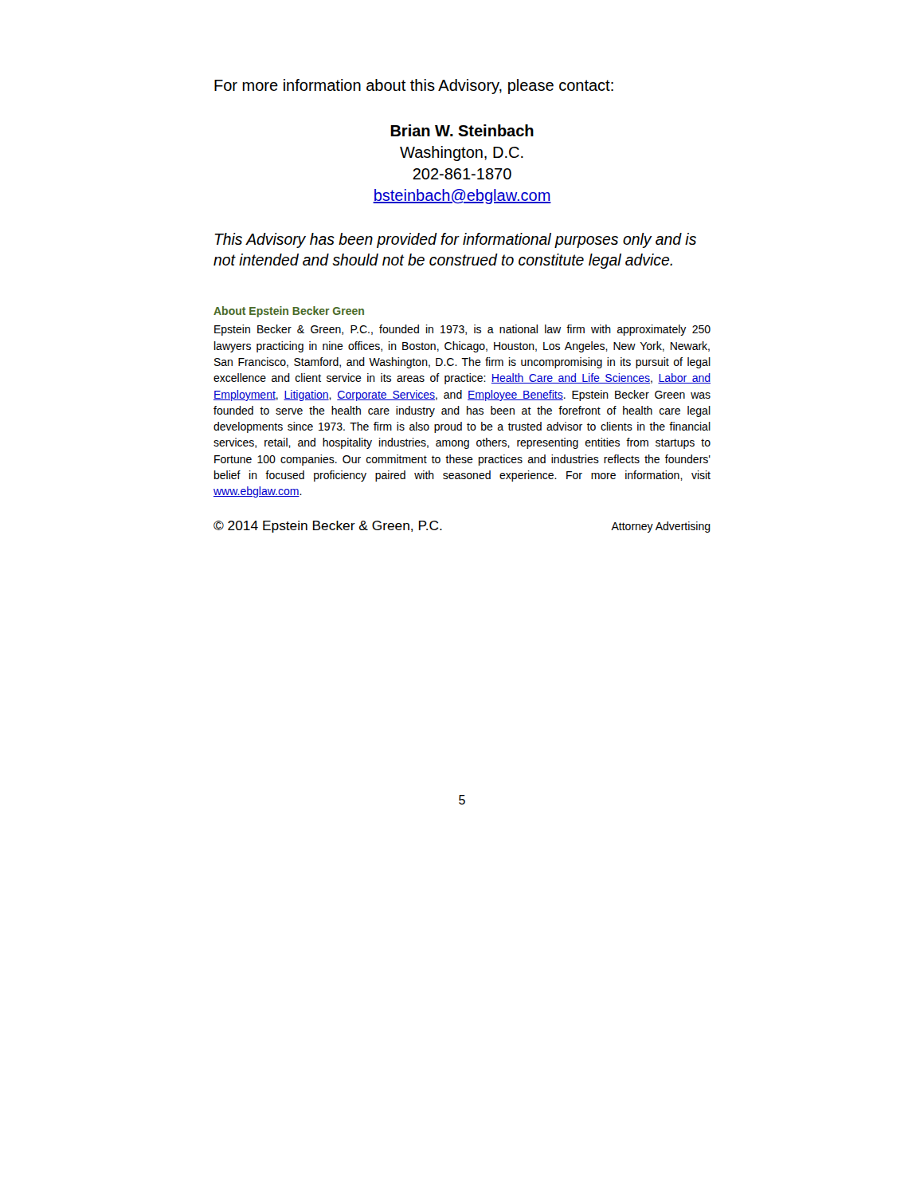For more information about this Advisory, please contact:
Brian W. Steinbach
Washington, D.C.
202-861-1870
bsteinbach@ebglaw.com
This Advisory has been provided for informational purposes only and is not intended and should not be construed to constitute legal advice.
About Epstein Becker Green
Epstein Becker & Green, P.C., founded in 1973, is a national law firm with approximately 250 lawyers practicing in nine offices, in Boston, Chicago, Houston, Los Angeles, New York, Newark, San Francisco, Stamford, and Washington, D.C. The firm is uncompromising in its pursuit of legal excellence and client service in its areas of practice: Health Care and Life Sciences, Labor and Employment, Litigation, Corporate Services, and Employee Benefits. Epstein Becker Green was founded to serve the health care industry and has been at the forefront of health care legal developments since 1973. The firm is also proud to be a trusted advisor to clients in the financial services, retail, and hospitality industries, among others, representing entities from startups to Fortune 100 companies. Our commitment to these practices and industries reflects the founders' belief in focused proficiency paired with seasoned experience. For more information, visit www.ebglaw.com.
© 2014 Epstein Becker & Green, P.C.
Attorney Advertising
5